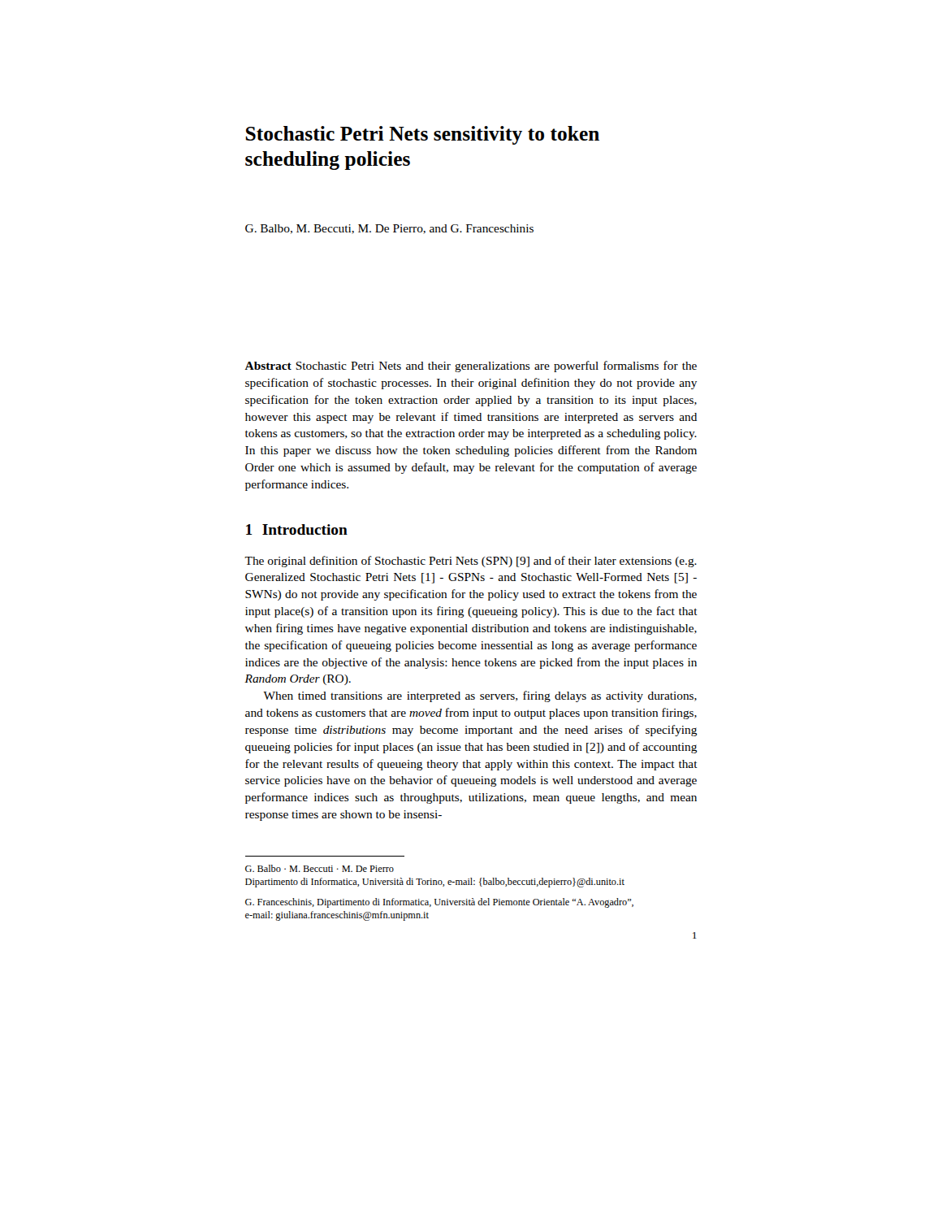Stochastic Petri Nets sensitivity to token
scheduling policies
G. Balbo, M. Beccuti, M. De Pierro, and G. Franceschinis
Abstract Stochastic Petri Nets and their generalizations are powerful formalisms for the specification of stochastic processes. In their original definition they do not provide any specification for the token extraction order applied by a transition to its input places, however this aspect may be relevant if timed transitions are interpreted as servers and tokens as customers, so that the extraction order may be interpreted as a scheduling policy. In this paper we discuss how the token scheduling policies different from the Random Order one which is assumed by default, may be relevant for the computation of average performance indices.
1 Introduction
The original definition of Stochastic Petri Nets (SPN) [9] and of their later extensions (e.g. Generalized Stochastic Petri Nets [1] - GSPNs - and Stochastic Well-Formed Nets [5] - SWNs) do not provide any specification for the policy used to extract the tokens from the input place(s) of a transition upon its firing (queueing policy). This is due to the fact that when firing times have negative exponential distribution and tokens are indistinguishable, the specification of queueing policies become inessential as long as average performance indices are the objective of the analysis: hence tokens are picked from the input places in Random Order (RO).
When timed transitions are interpreted as servers, firing delays as activity durations, and tokens as customers that are moved from input to output places upon transition firings, response time distributions may become important and the need arises of specifying queueing policies for input places (an issue that has been studied in [2]) and of accounting for the relevant results of queueing theory that apply within this context. The impact that service policies have on the behavior of queueing models is well understood and average performance indices such as throughputs, utilizations, mean queue lengths, and mean response times are shown to be insensi-
G. Balbo · M. Beccuti · M. De Pierro
Dipartimento di Informatica, Università di Torino, e-mail: {balbo,beccuti,depierro}@di.unito.it
G. Franceschinis, Dipartimento di Informatica, Università del Piemonte Orientale “A. Avogadro”,
e-mail: giuliana.franceschinis@mfn.unipmn.it
1